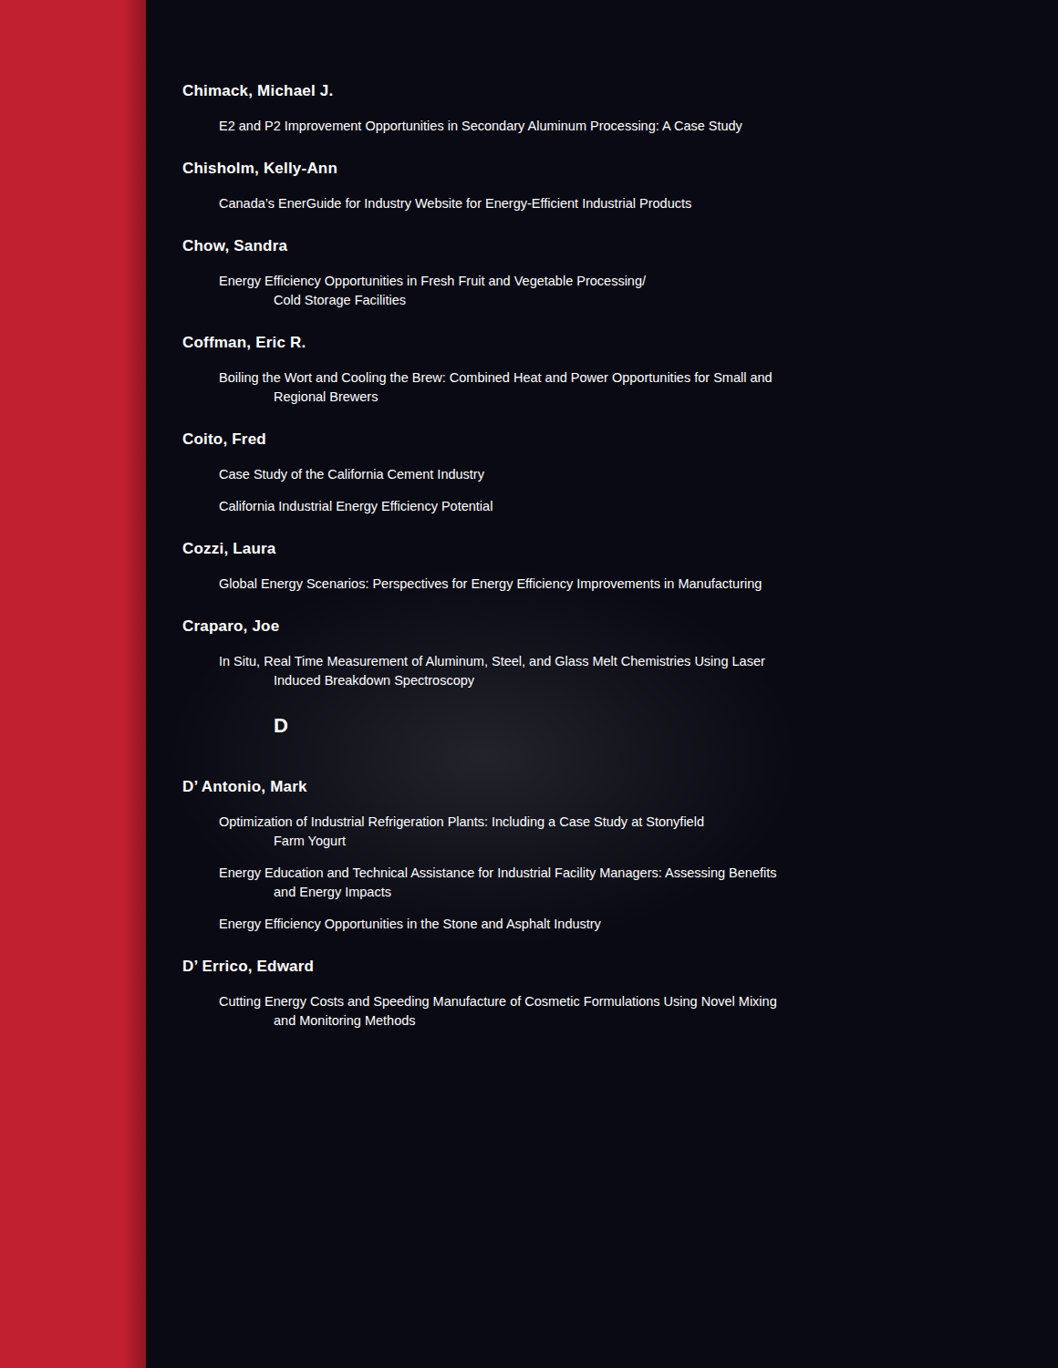Chimack, Michael J.
E2 and P2 Improvement Opportunities in Secondary Aluminum Processing: A Case Study
Chisholm, Kelly-Ann
Canada’s EnerGuide for Industry Website for Energy-Efficient Industrial Products
Chow, Sandra
Energy Efficiency Opportunities in Fresh Fruit and Vegetable Processing/Cold Storage Facilities
Coffman, Eric R.
Boiling the Wort and Cooling the Brew: Combined Heat and Power Opportunities for Small andRegional Brewers
Coito, Fred
Case Study of the California Cement Industry
California Industrial Energy Efficiency Potential
Cozzi, Laura
Global Energy Scenarios: Perspectives for Energy Efficiency Improvements in Manufacturing
Craparo, Joe
In Situ, Real Time Measurement of Aluminum, Steel, and Glass Melt Chemistries Using LaserInduced Breakdown Spectroscopy
D
D’ Antonio, Mark
Optimization of Industrial Refrigeration Plants: Including a Case Study at StonyfieldFarm Yogurt
Energy Education and Technical Assistance for Industrial Facility Managers: Assessing Benefitsand Energy Impacts
Energy Efficiency Opportunities in the Stone and Asphalt Industry
D’ Errico, Edward
Cutting Energy Costs and Speeding Manufacture of Cosmetic Formulations Using Novel Mixingand Monitoring Methods